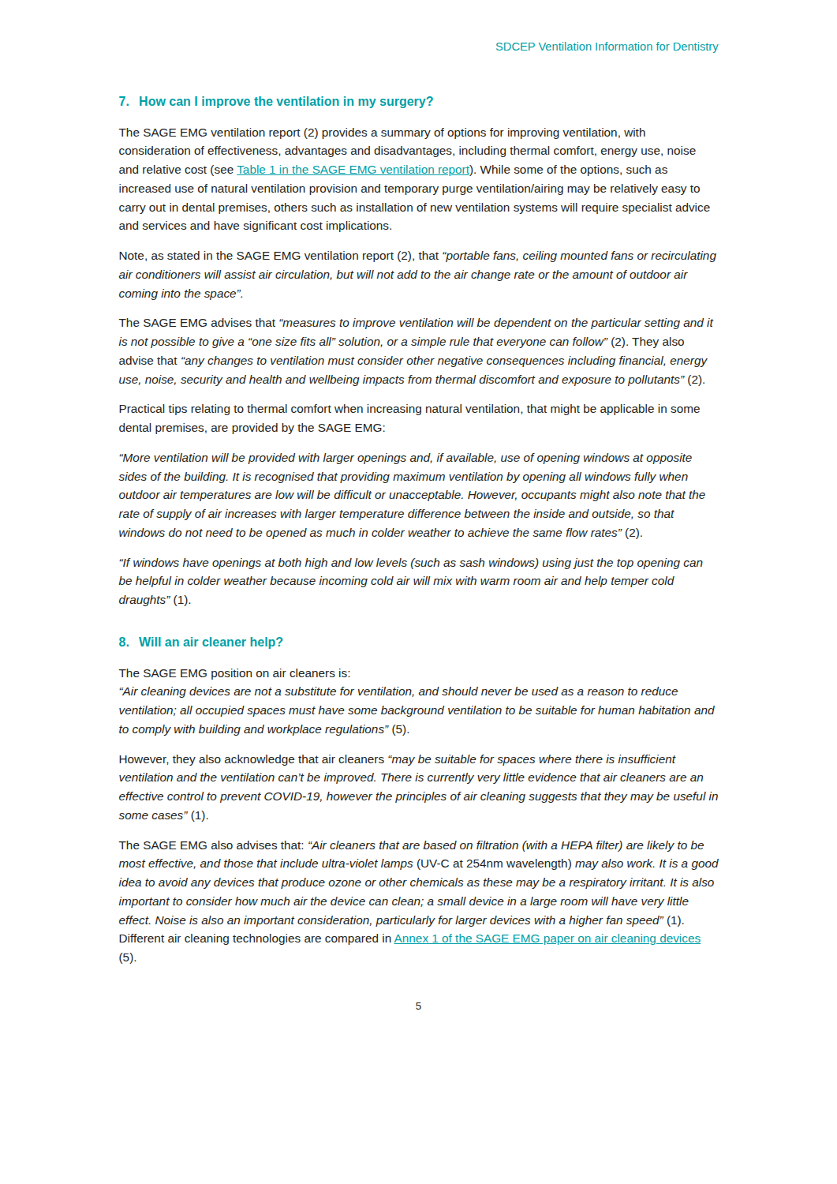SDCEP Ventilation Information for Dentistry
7. How can I improve the ventilation in my surgery?
The SAGE EMG ventilation report (2) provides a summary of options for improving ventilation, with consideration of effectiveness, advantages and disadvantages, including thermal comfort, energy use, noise and relative cost (see Table 1 in the SAGE EMG ventilation report). While some of the options, such as increased use of natural ventilation provision and temporary purge ventilation/airing may be relatively easy to carry out in dental premises, others such as installation of new ventilation systems will require specialist advice and services and have significant cost implications.
Note, as stated in the SAGE EMG ventilation report (2), that “portable fans, ceiling mounted fans or recirculating air conditioners will assist air circulation, but will not add to the air change rate or the amount of outdoor air coming into the space”.
The SAGE EMG advises that “measures to improve ventilation will be dependent on the particular setting and it is not possible to give a “one size fits all” solution, or a simple rule that everyone can follow” (2). They also advise that “any changes to ventilation must consider other negative consequences including financial, energy use, noise, security and health and wellbeing impacts from thermal discomfort and exposure to pollutants” (2).
Practical tips relating to thermal comfort when increasing natural ventilation, that might be applicable in some dental premises, are provided by the SAGE EMG:
“More ventilation will be provided with larger openings and, if available, use of opening windows at opposite sides of the building. It is recognised that providing maximum ventilation by opening all windows fully when outdoor air temperatures are low will be difficult or unacceptable. However, occupants might also note that the rate of supply of air increases with larger temperature difference between the inside and outside, so that windows do not need to be opened as much in colder weather to achieve the same flow rates” (2).
“If windows have openings at both high and low levels (such as sash windows) using just the top opening can be helpful in colder weather because incoming cold air will mix with warm room air and help temper cold draughts” (1).
8. Will an air cleaner help?
The SAGE EMG position on air cleaners is:
“Air cleaning devices are not a substitute for ventilation, and should never be used as a reason to reduce ventilation; all occupied spaces must have some background ventilation to be suitable for human habitation and to comply with building and workplace regulations” (5).
However, they also acknowledge that air cleaners “may be suitable for spaces where there is insufficient ventilation and the ventilation can’t be improved. There is currently very little evidence that air cleaners are an effective control to prevent COVID-19, however the principles of air cleaning suggests that they may be useful in some cases” (1).
The SAGE EMG also advises that: “Air cleaners that are based on filtration (with a HEPA filter) are likely to be most effective, and those that include ultra-violet lamps (UV-C at 254nm wavelength) may also work. It is a good idea to avoid any devices that produce ozone or other chemicals as these may be a respiratory irritant. It is also important to consider how much air the device can clean; a small device in a large room will have very little effect. Noise is also an important consideration, particularly for larger devices with a higher fan speed” (1). Different air cleaning technologies are compared in Annex 1 of the SAGE EMG paper on air cleaning devices (5).
5